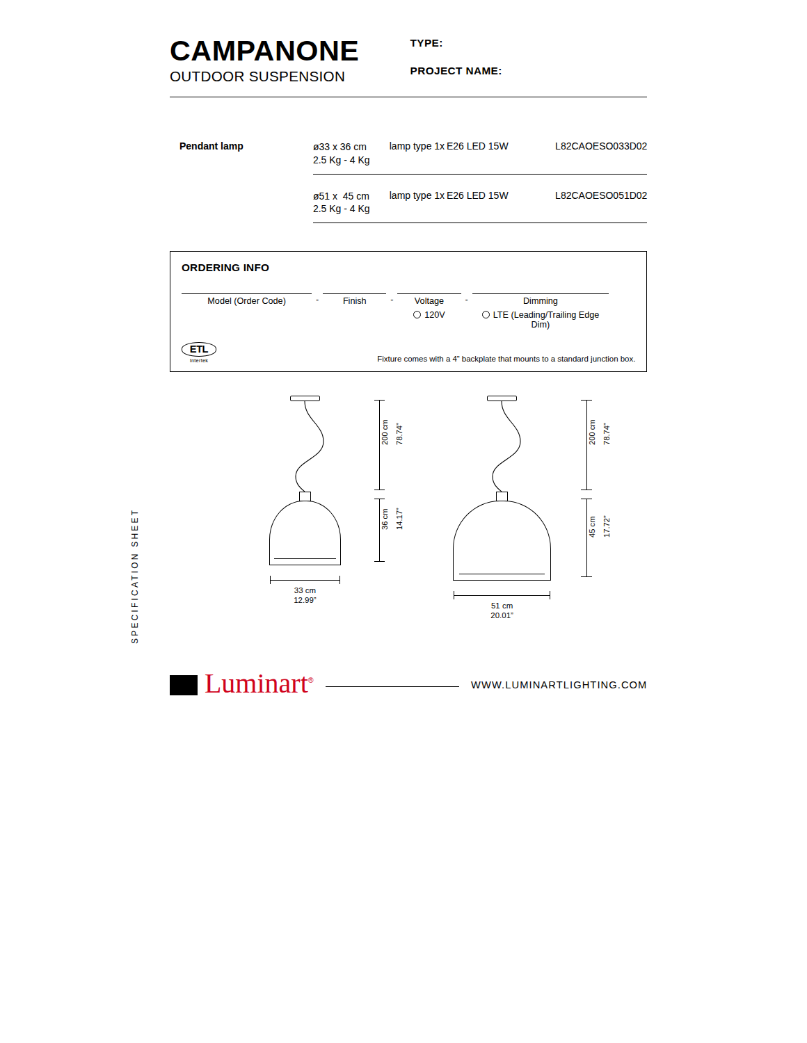CAMPANONE
OUTDOOR SUSPENSION
TYPE:
PROJECT NAME:
| Pendant lamp | ø33 x 36 cm 2.5 Kg - 4 Kg | lamp type 1x E26 LED 15W | L82CAOESO033D02 |
| | ø51 x 45 cm 2.5 Kg - 4 Kg | lamp type 1x E26 LED 15W | L82CAOESO051D02 |
ORDERING INFO
Model (Order Code)
-
Finish
-
Voltage
-
Dimming
120V
LTE (Leading/Trailing Edge Dim)
ETL
Intertek
Fixture comes with a 4” backplate that mounts to a standard junction box.
200 cm
78.74”
36 cm
14.17”
33 cm
12.99”
200 cm
78.74”
45 cm
17.72”
51 cm
20.01”
SPECIFICATION SHEET
Luminart®
WWW.LUMINARTLIGHTING.COM